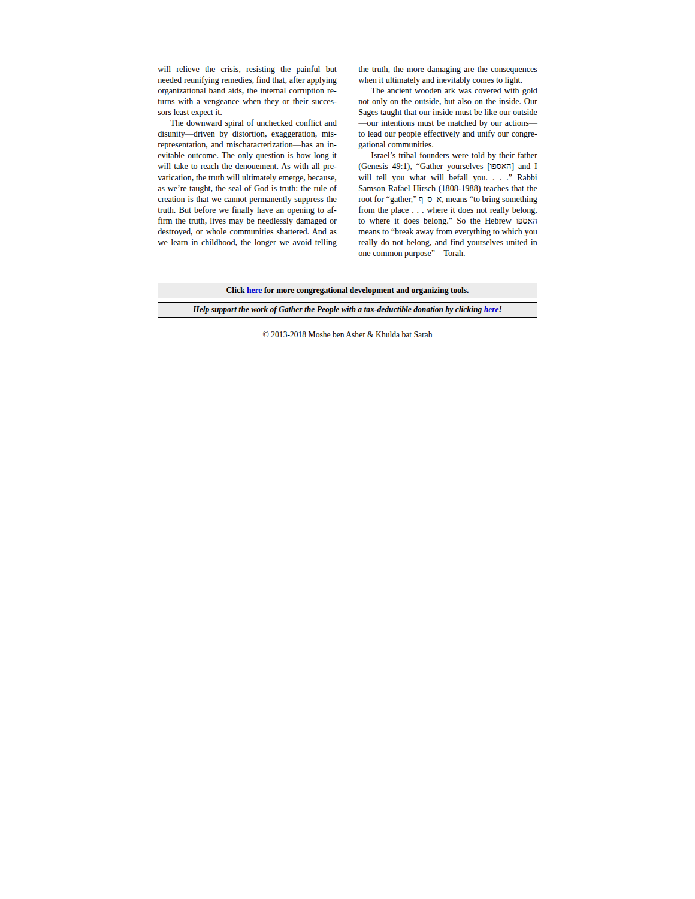will relieve the crisis, resisting the painful but needed reunifying remedies, find that, after applying organizational band aids, the internal corruption returns with a vengeance when they or their successors least expect it.
The downward spiral of unchecked conflict and disunity—driven by distortion, exaggeration, misrepresentation, and mischaracterization—has an inevitable outcome. The only question is how long it will take to reach the denouement. As with all prevarication, the truth will ultimately emerge, because, as we’re taught, the seal of God is truth: the rule of creation is that we cannot permanently suppress the truth. But before we finally have an opening to affirm the truth, lives may be needlessly damaged or destroyed, or whole communities shattered. And as we learn in childhood, the longer we avoid telling the truth, the more damaging are the consequences when it ultimately and inevitably comes to light.
The ancient wooden ark was covered with gold not only on the outside, but also on the inside. Our Sages taught that our inside must be like our outside—our intentions must be matched by our actions—to lead our people effectively and unify our congregational communities.
Israel’s tribal founders were told by their father (Genesis 49:1), “Gather yourselves [האספו] and I will tell you what will befall you. . . .” Rabbi Samson Rafael Hirsch (1808-1988) teaches that the root for “gather,” א–ס–ף, means “to bring something from the place . . . where it does not really belong, to where it does belong.” So the Hebrew האספו means to “break away from everything to which you really do not belong, and find yourselves united in one common purpose”—Torah.
Click here for more congregational development and organizing tools.
Help support the work of Gather the People with a tax-deductible donation by clicking here!
© 2013-2018 Moshe ben Asher & Khulda bat Sarah